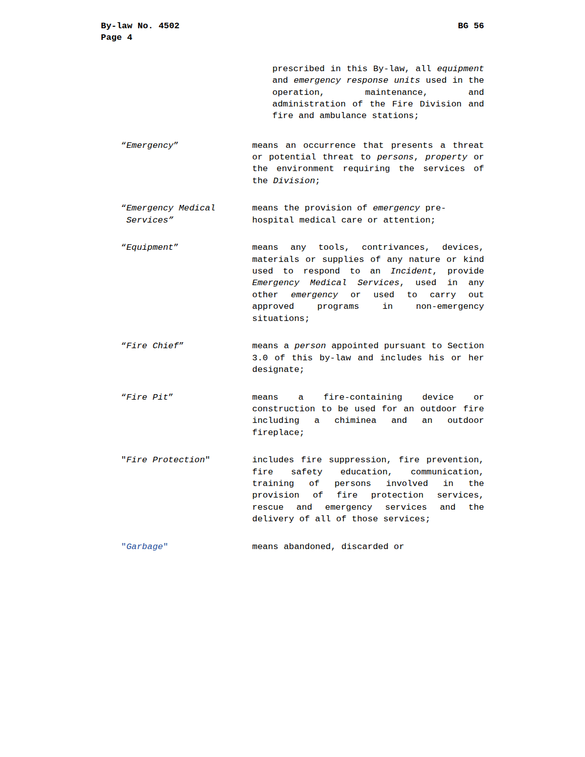By-law No. 4502 Page 4
BG 56
prescribed in this By-law, all equipment and emergency response units used in the operation, maintenance, and administration of the Fire Division and fire and ambulance stations;
“Emergency”
means an occurrence that presents a threat or potential threat to persons, property or the environment requiring the services of the Division;
“Emergency MedicalServices”
means the provision of emergency pre-hospital medical care or attention;
“Equipment”
means any tools, contrivances, devices, materials or supplies of any nature or kind used to respond to an Incident, provide Emergency Medical Services, used in any other emergency or used to carry out approved programs in non-emergency situations;
“Fire Chief”
means a person appointed pursuant to Section 3.0 of this by-law and includes his or her designate;
“Fire Pit”
means a fire-containing device or construction to be used for an outdoor fire including a chiminea and an outdoor fireplace;
"Fire Protection"
includes fire suppression, fire prevention, fire safety education, communication, training of persons involved in the provision of fire protection services, rescue and emergency services and the delivery of all of those services;
"Garbage"
means abandoned, discarded or